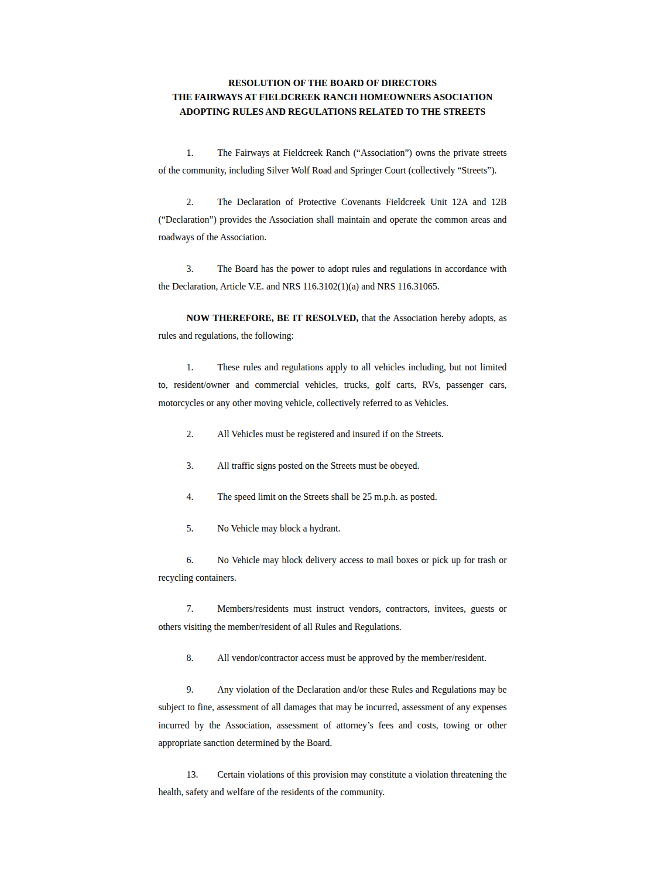Resolution of the Board of Directors The Fairways at Fieldcreek Ranch Homeowners Asociation Adopting Rules and Regulations Related to the Streets
1. The Fairways at Fieldcreek Ranch (“Association”) owns the private streets of the community, including Silver Wolf Road and Springer Court (collectively “Streets”).
2. The Declaration of Protective Covenants Fieldcreek Unit 12A and 12B (“Declaration”) provides the Association shall maintain and operate the common areas and roadways of the Association.
3. The Board has the power to adopt rules and regulations in accordance with the Declaration, Article V.E. and NRS 116.3102(1)(a) and NRS 116.31065.
NOW THEREFORE, BE IT RESOLVED, that the Association hereby adopts, as rules and regulations, the following:
1. These rules and regulations apply to all vehicles including, but not limited to, resident/owner and commercial vehicles, trucks, golf carts, RVs, passenger cars, motorcycles or any other moving vehicle, collectively referred to as Vehicles.
2. All Vehicles must be registered and insured if on the Streets.
3. All traffic signs posted on the Streets must be obeyed.
4. The speed limit on the Streets shall be 25 m.p.h. as posted.
5. No Vehicle may block a hydrant.
6. No Vehicle may block delivery access to mail boxes or pick up for trash or recycling containers.
7. Members/residents must instruct vendors, contractors, invitees, guests or others visiting the member/resident of all Rules and Regulations.
8. All vendor/contractor access must be approved by the member/resident.
9. Any violation of the Declaration and/or these Rules and Regulations may be subject to fine, assessment of all damages that may be incurred, assessment of any expenses incurred by the Association, assessment of attorney’s fees and costs, towing or other appropriate sanction determined by the Board.
13. Certain violations of this provision may constitute a violation threatening the health, safety and welfare of the residents of the community.